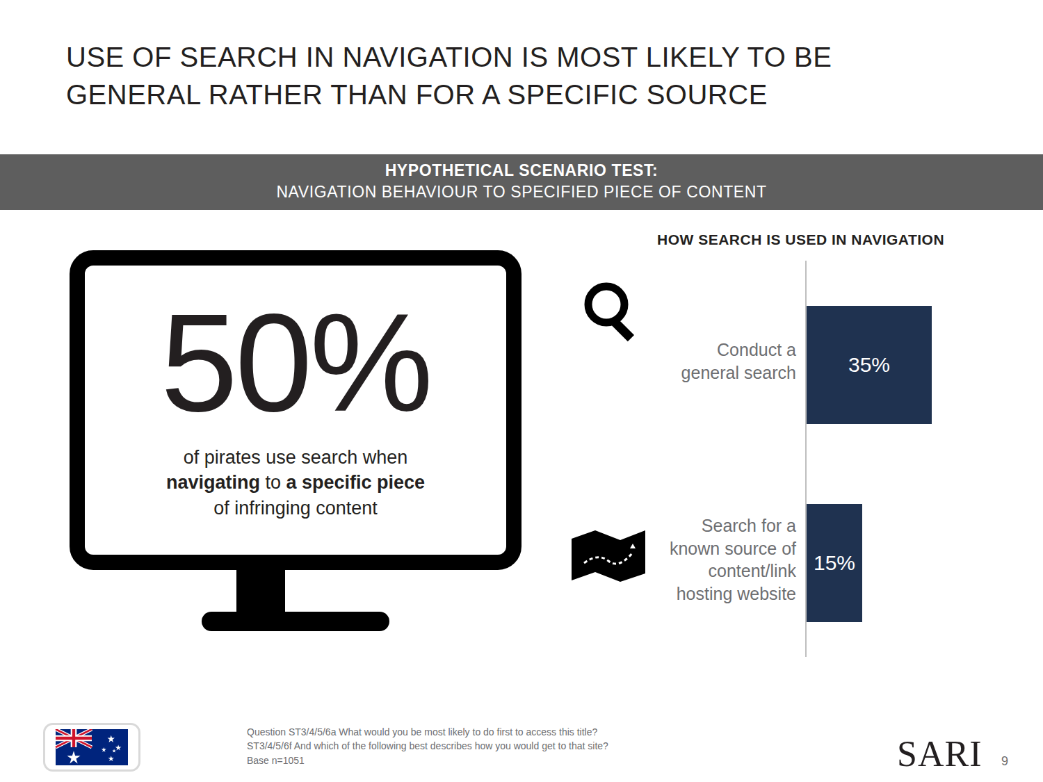Use of search in navigation is most likely to be general rather than for a specific source
Hypothetical scenario test:
Navigation behaviour to specified piece of content
50%
of pirates use search when
navigating to a specific piece
of infringing content
How search is used in navigation
Conduct a
general search
35%
Search for a
known source of
content/link
hosting website
15%
Question ST3/4/5/6a What would you be most likely to do first to access this title?
ST3/4/5/6f And which of the following best describes how you would get to that site?
Base n=1051
SARI
9